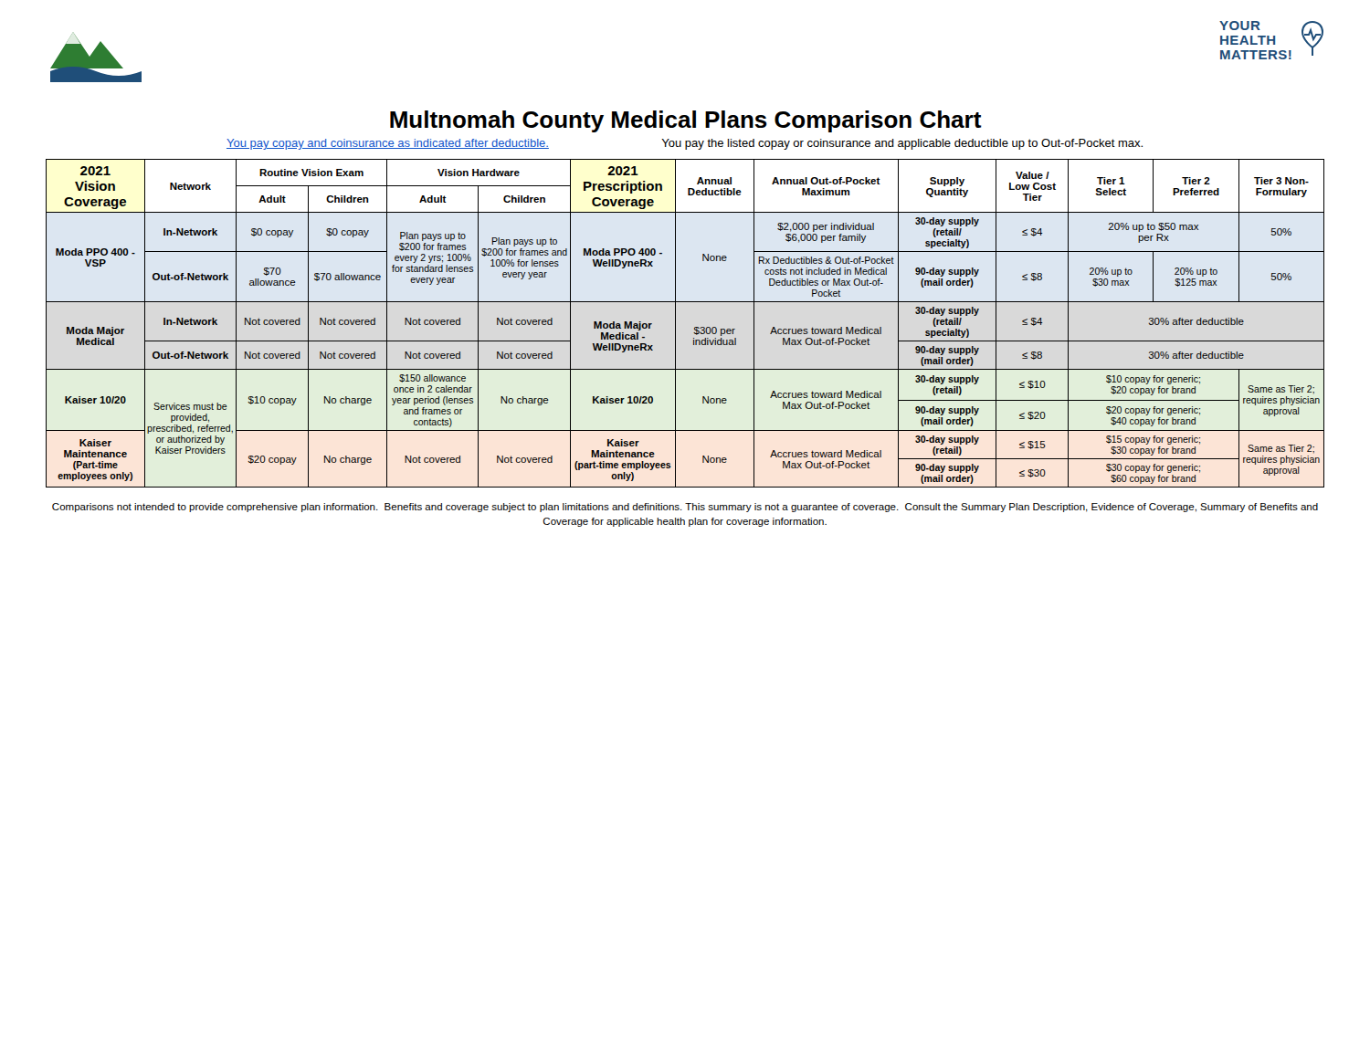YOUR
HEALTH
MATTERS!
Multnomah County Medical Plans Comparison Chart
You pay copay and coinsurance as indicated after deductible. You pay the listed copay or coinsurance and applicable deductible up to Out-of-Pocket max.
| 2021 Vision Coverage | Network | Routine Vision Exam | Vision Hardware | 2021 Prescription Coverage | Annual Deductible | Annual Out-of-Pocket Maximum | Supply Quantity | Value / Low Cost Tier | Tier 1 Select | Tier 2 Preferred | Tier 3 Non- Formulary |
| --- | --- | --- | --- | --- | --- | --- | --- | --- | --- | --- | --- |
| Adult | Children | Adult | Children |
| Moda PPO 400 - VSP | In-Network | $0 copay | $0 copay | Plan pays up to $200 for frames every 2 yrs; 100% for standard lenses every year | Plan pays up to $200 for frames and 100% for lenses every year | Moda PPO 400 - WellDyneRx | None | $2,000 per individual $6,000 per family | 30-day supply (retail/ specialty) | ≤ $4 | 20% up to $50 max per Rx | 50% |
| Out-of-Network | $70 allowance | $70 allowance | Rx Deductibles & Out-of-Pocket costs not included in Medical Deductibles or Max Out-of-Pocket | 90-day supply (mail order) | ≤ $8 | 20% up to $30 max | 20% up to $125 max | 50% |
| Moda Major Medical | In-Network | Not covered | Not covered | Not covered | Not covered | Moda Major Medical - WellDyneRx | $300 per individual | Accrues toward Medical Max Out-of-Pocket | 30-day supply (retail/ specialty) | ≤ $4 | 30% after deductible |
| Out-of-Network | Not covered | Not covered | Not covered | Not covered | 90-day supply (mail order) | ≤ $8 | 30% after deductible |
| Kaiser 10/20 | Services must be provided, prescribed, referred, or authorized by Kaiser Providers | $10 copay | No charge | $150 allowance once in 2 calendar year period (lenses and frames or contacts) | No charge | Kaiser 10/20 | None | Accrues toward Medical Max Out-of-Pocket | 30-day supply (retail) | ≤ $10 | $10 copay for generic; $20 copay for brand | Same as Tier 2; requires physician approval |
| 90-day supply (mail order) | ≤ $20 | $20 copay for generic; $40 copay for brand |
| Kaiser Maintenance (Part-time employees only) | $20 copay | No charge | Not covered | Not covered | Kaiser Maintenance (part-time employees only) | None | Accrues toward Medical Max Out-of-Pocket | 30-day supply (retail) | ≤ $15 | $15 copay for generic; $30 copay for brand | Same as Tier 2; requires physician approval |
| 90-day supply (mail order) | ≤ $30 | $30 copay for generic; $60 copay for brand |
Comparisons not intended to provide comprehensive plan information. Benefits and coverage subject to plan limitations and definitions. This summary is not a guarantee of coverage. Consult the Summary Plan Description, Evidence of Coverage, Summary of Benefits and Coverage for applicable health plan for coverage information.